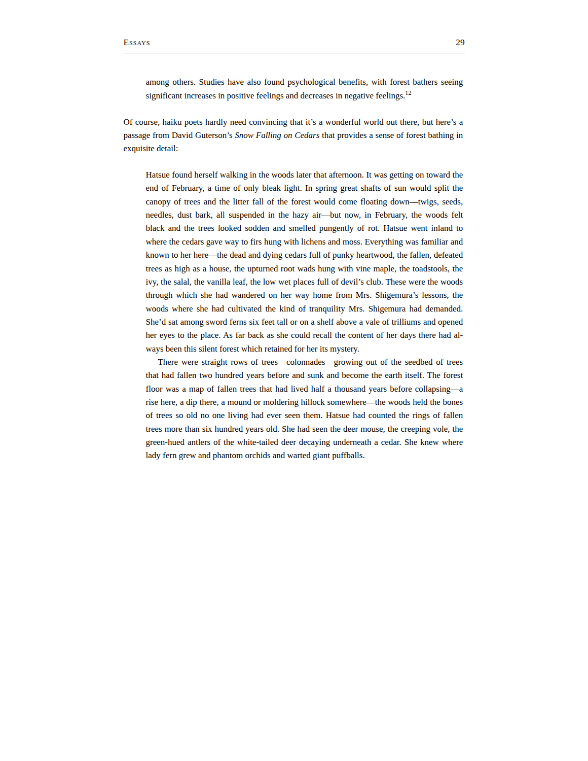Essays 29
among others. Studies have also found psychological benefits, with forest bathers seeing significant increases in positive feelings and decreases in negative feelings.12
Of course, haiku poets hardly need convincing that it’s a wonderful world out there, but here’s a passage from David Guterson’s Snow Falling on Cedars that provides a sense of forest bathing in exquisite detail:
Hatsue found herself walking in the woods later that afternoon. It was getting on toward the end of February, a time of only bleak light. In spring great shafts of sun would split the canopy of trees and the litter fall of the forest would come floating down—twigs, seeds, needles, dust bark, all suspended in the hazy air—but now, in February, the woods felt black and the trees looked sodden and smelled pungently of rot. Hatsue went inland to where the cedars gave way to firs hung with lichens and moss. Everything was familiar and known to her here—the dead and dying cedars full of punky heartwood, the fallen, defeated trees as high as a house, the upturned root wads hung with vine maple, the toadstools, the ivy, the salal, the vanilla leaf, the low wet places full of devil’s club. These were the woods through which she had wandered on her way home from Mrs. Shigemura’s lessons, the woods where she had cultivated the kind of tranquility Mrs. Shigemura had demanded. She’d sat among sword ferns six feet tall or on a shelf above a vale of trilliums and opened her eyes to the place. As far back as she could recall the content of her days there had always been this silent forest which retained for her its mystery.
There were straight rows of trees—colonnades—growing out of the seedbed of trees that had fallen two hundred years before and sunk and become the earth itself. The forest floor was a map of fallen trees that had lived half a thousand years before collapsing—a rise here, a dip there, a mound or moldering hillock somewhere—the woods held the bones of trees so old no one living had ever seen them. Hatsue had counted the rings of fallen trees more than six hundred years old. She had seen the deer mouse, the creeping vole, the green-hued antlers of the white-tailed deer decaying underneath a cedar. She knew where lady fern grew and phantom orchids and warted giant puffballs.